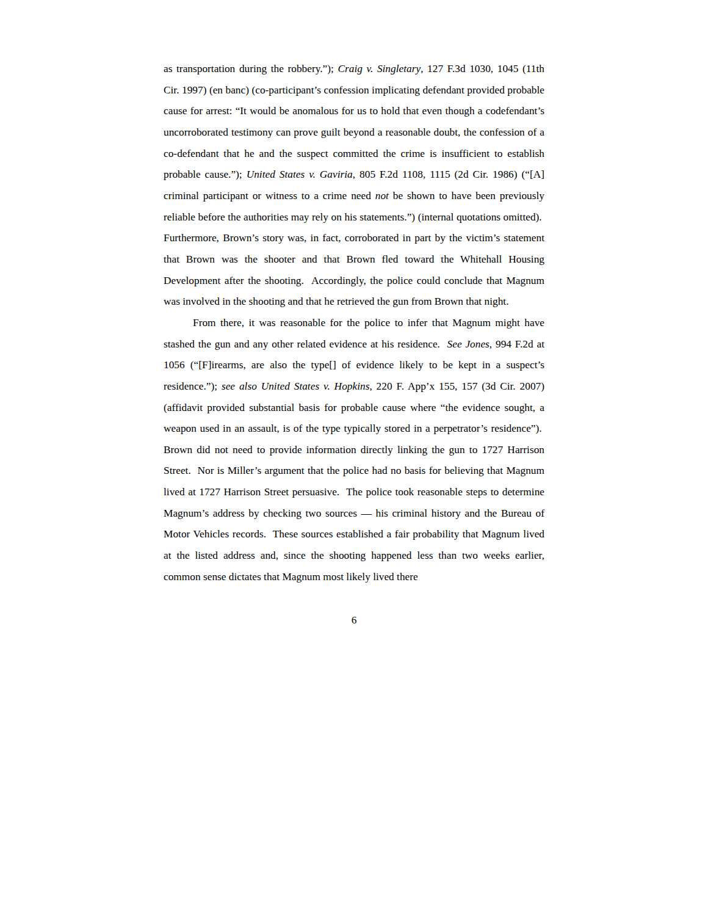as transportation during the robbery.”); Craig v. Singletary, 127 F.3d 1030, 1045 (11th Cir. 1997) (en banc) (co-participant’s confession implicating defendant provided probable cause for arrest: “It would be anomalous for us to hold that even though a codefendant’s uncorroborated testimony can prove guilt beyond a reasonable doubt, the confession of a co-defendant that he and the suspect committed the crime is insufficient to establish probable cause.”); United States v. Gaviria, 805 F.2d 1108, 1115 (2d Cir. 1986) (“[A] criminal participant or witness to a crime need not be shown to have been previously reliable before the authorities may rely on his statements.”) (internal quotations omitted). Furthermore, Brown’s story was, in fact, corroborated in part by the victim’s statement that Brown was the shooter and that Brown fled toward the Whitehall Housing Development after the shooting. Accordingly, the police could conclude that Magnum was involved in the shooting and that he retrieved the gun from Brown that night.
From there, it was reasonable for the police to infer that Magnum might have stashed the gun and any other related evidence at his residence. See Jones, 994 F.2d at 1056 (“[F]irearms, are also the type[] of evidence likely to be kept in a suspect’s residence.”); see also United States v. Hopkins, 220 F. App’x 155, 157 (3d Cir. 2007) (affidavit provided substantial basis for probable cause where “the evidence sought, a weapon used in an assault, is of the type typically stored in a perpetrator’s residence”). Brown did not need to provide information directly linking the gun to 1727 Harrison Street. Nor is Miller’s argument that the police had no basis for believing that Magnum lived at 1727 Harrison Street persuasive. The police took reasonable steps to determine Magnum’s address by checking two sources — his criminal history and the Bureau of Motor Vehicles records. These sources established a fair probability that Magnum lived at the listed address and, since the shooting happened less than two weeks earlier, common sense dictates that Magnum most likely lived there
6